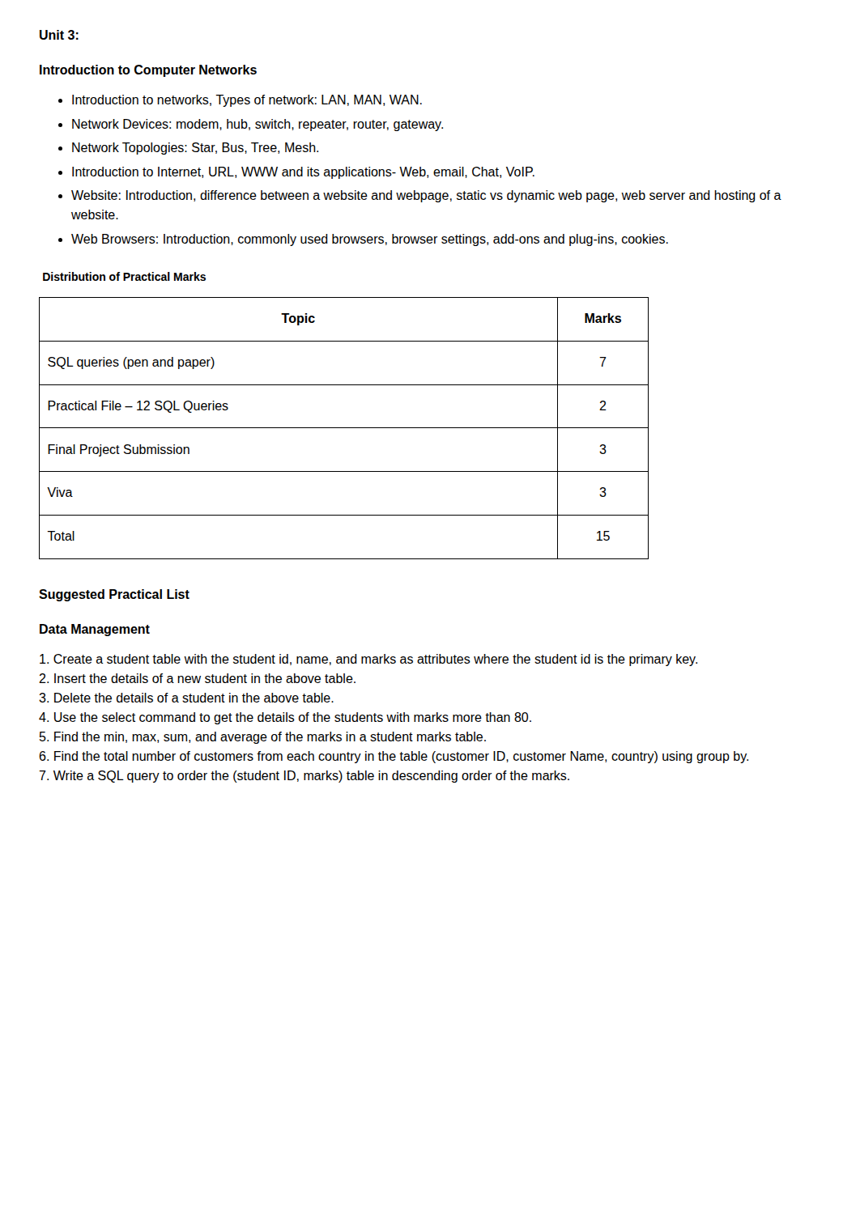Unit 3:
Introduction to Computer Networks
Introduction to networks, Types of network: LAN, MAN, WAN.
Network Devices: modem, hub, switch, repeater, router, gateway.
Network Topologies: Star, Bus, Tree, Mesh.
Introduction to Internet, URL, WWW and its applications- Web, email, Chat, VoIP.
Website: Introduction, difference between a website and webpage, static vs dynamic web page, web server and hosting of a website.
Web Browsers: Introduction, commonly used browsers, browser settings, add-ons and plug-ins, cookies.
Distribution of Practical Marks
| Topic | Marks |
| --- | --- |
| SQL queries (pen and paper) | 7 |
| Practical File – 12 SQL Queries | 2 |
| Final Project Submission | 3 |
| Viva | 3 |
| Total | 15 |
Suggested Practical List
Data Management
1. Create a student table with the student id, name, and marks as attributes where the student id is the primary key.
2. Insert the details of a new student in the above table.
3. Delete the details of a student in the above table.
4. Use the select command to get the details of the students with marks more than 80.
5. Find the min, max, sum, and average of the marks in a student marks table.
6. Find the total number of customers from each country in the table (customer ID, customer Name, country) using group by.
7. Write a SQL query to order the (student ID, marks) table in descending order of the marks.